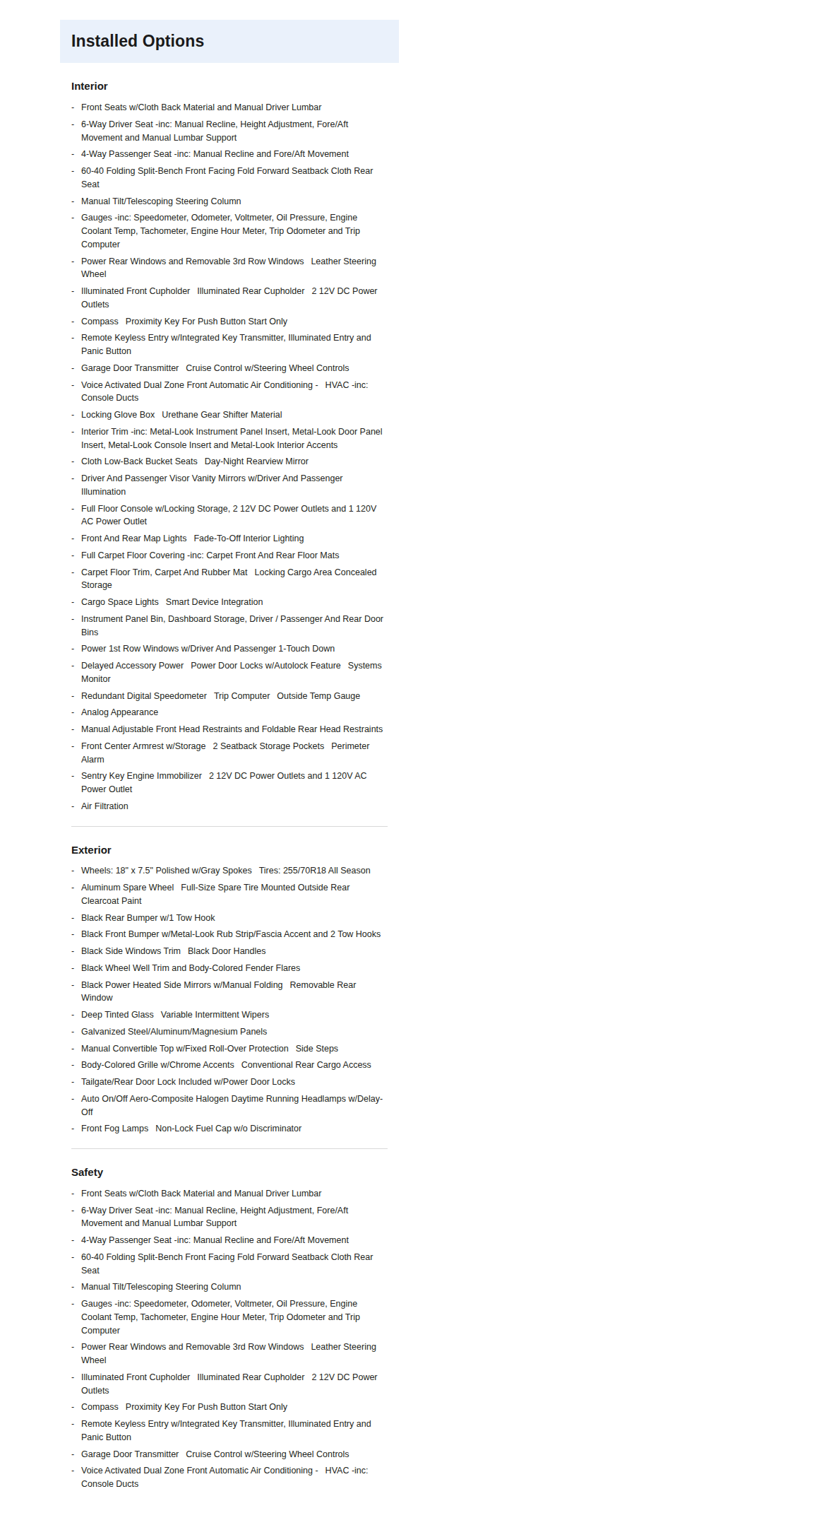Installed Options
Interior
Front Seats w/Cloth Back Material and Manual Driver Lumbar
6-Way Driver Seat -inc: Manual Recline, Height Adjustment, Fore/Aft Movement and Manual Lumbar Support
4-Way Passenger Seat -inc: Manual Recline and Fore/Aft Movement
60-40 Folding Split-Bench Front Facing Fold Forward Seatback Cloth Rear Seat
Manual Tilt/Telescoping Steering Column
Gauges -inc: Speedometer, Odometer, Voltmeter, Oil Pressure, Engine Coolant Temp, Tachometer, Engine Hour Meter, Trip Odometer and Trip Computer
Power Rear Windows and Removable 3rd Row Windows Leather Steering Wheel
Illuminated Front Cupholder Illuminated Rear Cupholder 2 12V DC Power Outlets
Compass Proximity Key For Push Button Start Only
Remote Keyless Entry w/Integrated Key Transmitter, Illuminated Entry and Panic Button
Garage Door Transmitter Cruise Control w/Steering Wheel Controls
Voice Activated Dual Zone Front Automatic Air Conditioning - HVAC -inc: Console Ducts
Locking Glove Box Urethane Gear Shifter Material
Interior Trim -inc: Metal-Look Instrument Panel Insert, Metal-Look Door Panel Insert, Metal-Look Console Insert and Metal-Look Interior Accents
Cloth Low-Back Bucket Seats Day-Night Rearview Mirror
Driver And Passenger Visor Vanity Mirrors w/Driver And Passenger Illumination
Full Floor Console w/Locking Storage, 2 12V DC Power Outlets and 1 120V AC Power Outlet
Front And Rear Map Lights Fade-To-Off Interior Lighting
Full Carpet Floor Covering -inc: Carpet Front And Rear Floor Mats
Carpet Floor Trim, Carpet And Rubber Mat Locking Cargo Area Concealed Storage
Cargo Space Lights Smart Device Integration
Instrument Panel Bin, Dashboard Storage, Driver / Passenger And Rear Door Bins
Power 1st Row Windows w/Driver And Passenger 1-Touch Down
Delayed Accessory Power Power Door Locks w/Autolock Feature Systems Monitor
Redundant Digital Speedometer Trip Computer Outside Temp Gauge
Analog Appearance
Manual Adjustable Front Head Restraints and Foldable Rear Head Restraints
Front Center Armrest w/Storage 2 Seatback Storage Pockets Perimeter Alarm
Sentry Key Engine Immobilizer 2 12V DC Power Outlets and 1 120V AC Power Outlet
Air Filtration
Exterior
Wheels: 18" x 7.5" Polished w/Gray Spokes Tires: 255/70R18 All Season
Aluminum Spare Wheel Full-Size Spare Tire Mounted Outside Rear Clearcoat Paint
Black Rear Bumper w/1 Tow Hook
Black Front Bumper w/Metal-Look Rub Strip/Fascia Accent and 2 Tow Hooks
Black Side Windows Trim Black Door Handles
Black Wheel Well Trim and Body-Colored Fender Flares
Black Power Heated Side Mirrors w/Manual Folding Removable Rear Window
Deep Tinted Glass Variable Intermittent Wipers
Galvanized Steel/Aluminum/Magnesium Panels
Manual Convertible Top w/Fixed Roll-Over Protection Side Steps
Body-Colored Grille w/Chrome Accents Conventional Rear Cargo Access
Tailgate/Rear Door Lock Included w/Power Door Locks
Auto On/Off Aero-Composite Halogen Daytime Running Headlamps w/Delay-Off
Front Fog Lamps Non-Lock Fuel Cap w/o Discriminator
Safety
Front Seats w/Cloth Back Material and Manual Driver Lumbar
6-Way Driver Seat -inc: Manual Recline, Height Adjustment, Fore/Aft Movement and Manual Lumbar Support
4-Way Passenger Seat -inc: Manual Recline and Fore/Aft Movement
60-40 Folding Split-Bench Front Facing Fold Forward Seatback Cloth Rear Seat
Manual Tilt/Telescoping Steering Column
Gauges -inc: Speedometer, Odometer, Voltmeter, Oil Pressure, Engine Coolant Temp, Tachometer, Engine Hour Meter, Trip Odometer and Trip Computer
Power Rear Windows and Removable 3rd Row Windows Leather Steering Wheel
Illuminated Front Cupholder Illuminated Rear Cupholder 2 12V DC Power Outlets
Compass Proximity Key For Push Button Start Only
Remote Keyless Entry w/Integrated Key Transmitter, Illuminated Entry and Panic Button
Garage Door Transmitter Cruise Control w/Steering Wheel Controls
Voice Activated Dual Zone Front Automatic Air Conditioning - HVAC -inc: Console Ducts